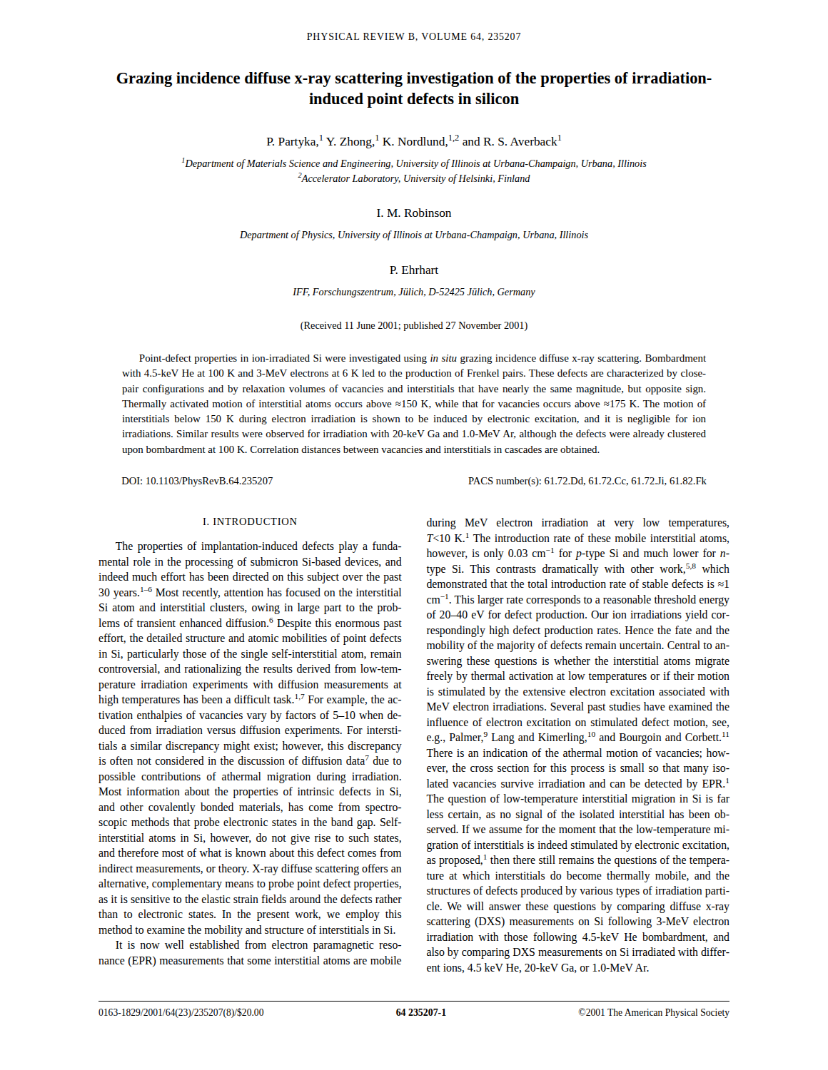PHYSICAL REVIEW B, VOLUME 64, 235207
Grazing incidence diffuse x-ray scattering investigation of the properties of irradiation-induced point defects in silicon
P. Partyka,1 Y. Zhong,1 K. Nordlund,1,2 and R. S. Averback1
1Department of Materials Science and Engineering, University of Illinois at Urbana-Champaign, Urbana, Illinois
2Accelerator Laboratory, University of Helsinki, Finland
I. M. Robinson
Department of Physics, University of Illinois at Urbana-Champaign, Urbana, Illinois
P. Ehrhart
IFF, Forschungszentrum, Jülich, D-52425 Jülich, Germany
(Received 11 June 2001; published 27 November 2001)
Point-defect properties in ion-irradiated Si were investigated using in situ grazing incidence diffuse x-ray scattering. Bombardment with 4.5-keV He at 100 K and 3-MeV electrons at 6 K led to the production of Frenkel pairs. These defects are characterized by close-pair configurations and by relaxation volumes of vacancies and interstitials that have nearly the same magnitude, but opposite sign. Thermally activated motion of interstitial atoms occurs above ≈150 K, while that for vacancies occurs above ≈175 K. The motion of interstitials below 150 K during electron irradiation is shown to be induced by electronic excitation, and it is negligible for ion irradiations. Similar results were observed for irradiation with 20-keV Ga and 1.0-MeV Ar, although the defects were already clustered upon bombardment at 100 K. Correlation distances between vacancies and interstitials in cascades are obtained.
DOI: 10.1103/PhysRevB.64.235207 PACS number(s): 61.72.Dd, 61.72.Cc, 61.72.Ji, 61.82.Fk
I. INTRODUCTION
The properties of implantation-induced defects play a fundamental role in the processing of submicron Si-based devices, and indeed much effort has been directed on this subject over the past 30 years.1–6 Most recently, attention has focused on the interstitial Si atom and interstitial clusters, owing in large part to the problems of transient enhanced diffusion.6 Despite this enormous past effort, the detailed structure and atomic mobilities of point defects in Si, particularly those of the single self-interstitial atom, remain controversial, and rationalizing the results derived from low-temperature irradiation experiments with diffusion measurements at high temperatures has been a difficult task.1,7 For example, the activation enthalpies of vacancies vary by factors of 5–10 when deduced from irradiation versus diffusion experiments. For interstitials a similar discrepancy might exist; however, this discrepancy is often not considered in the discussion of diffusion data7 due to possible contributions of athermal migration during irradiation. Most information about the properties of intrinsic defects in Si, and other covalently bonded materials, has come from spectroscopic methods that probe electronic states in the band gap. Self-interstitial atoms in Si, however, do not give rise to such states, and therefore most of what is known about this defect comes from indirect measurements, or theory. X-ray diffuse scattering offers an alternative, complementary means to probe point defect properties, as it is sensitive to the elastic strain fields around the defects rather than to electronic states. In the present work, we employ this method to examine the mobility and structure of interstitials in Si.
It is now well established from electron paramagnetic resonance (EPR) measurements that some interstitial atoms are mobile during MeV electron irradiation at very low temperatures, T<10 K.1 The introduction rate of these mobile interstitial atoms, however, is only 0.03 cm−1 for p-type Si and much lower for n-type Si. This contrasts dramatically with other work,5,8 which demonstrated that the total introduction rate of stable defects is ≈1 cm−1. This larger rate corresponds to a reasonable threshold energy of 20–40 eV for defect production. Our ion irradiations yield correspondingly high defect production rates. Hence the fate and the mobility of the majority of defects remain uncertain. Central to answering these questions is whether the interstitial atoms migrate freely by thermal activation at low temperatures or if their motion is stimulated by the extensive electron excitation associated with MeV electron irradiations. Several past studies have examined the influence of electron excitation on stimulated defect motion, see, e.g., Palmer,9 Lang and Kimerling,10 and Bourgoin and Corbett.11 There is an indication of the athermal motion of vacancies; however, the cross section for this process is small so that many isolated vacancies survive irradiation and can be detected by EPR.1 The question of low-temperature interstitial migration in Si is far less certain, as no signal of the isolated interstitial has been observed. If we assume for the moment that the low-temperature migration of interstitials is indeed stimulated by electronic excitation, as proposed,1 then there still remains the questions of the temperature at which interstitials do become thermally mobile, and the structures of defects produced by various types of irradiation particle. We will answer these questions by comparing diffuse x-ray scattering (DXS) measurements on Si following 3-MeV electron irradiation with those following 4.5-keV He bombardment, and also by comparing DXS measurements on Si irradiated with different ions, 4.5 keV He, 20-keV Ga, or 1.0-MeV Ar.
0163-1829/2001/64(23)/235207(8)/$20.00 64 235207-1 ©2001 The American Physical Society